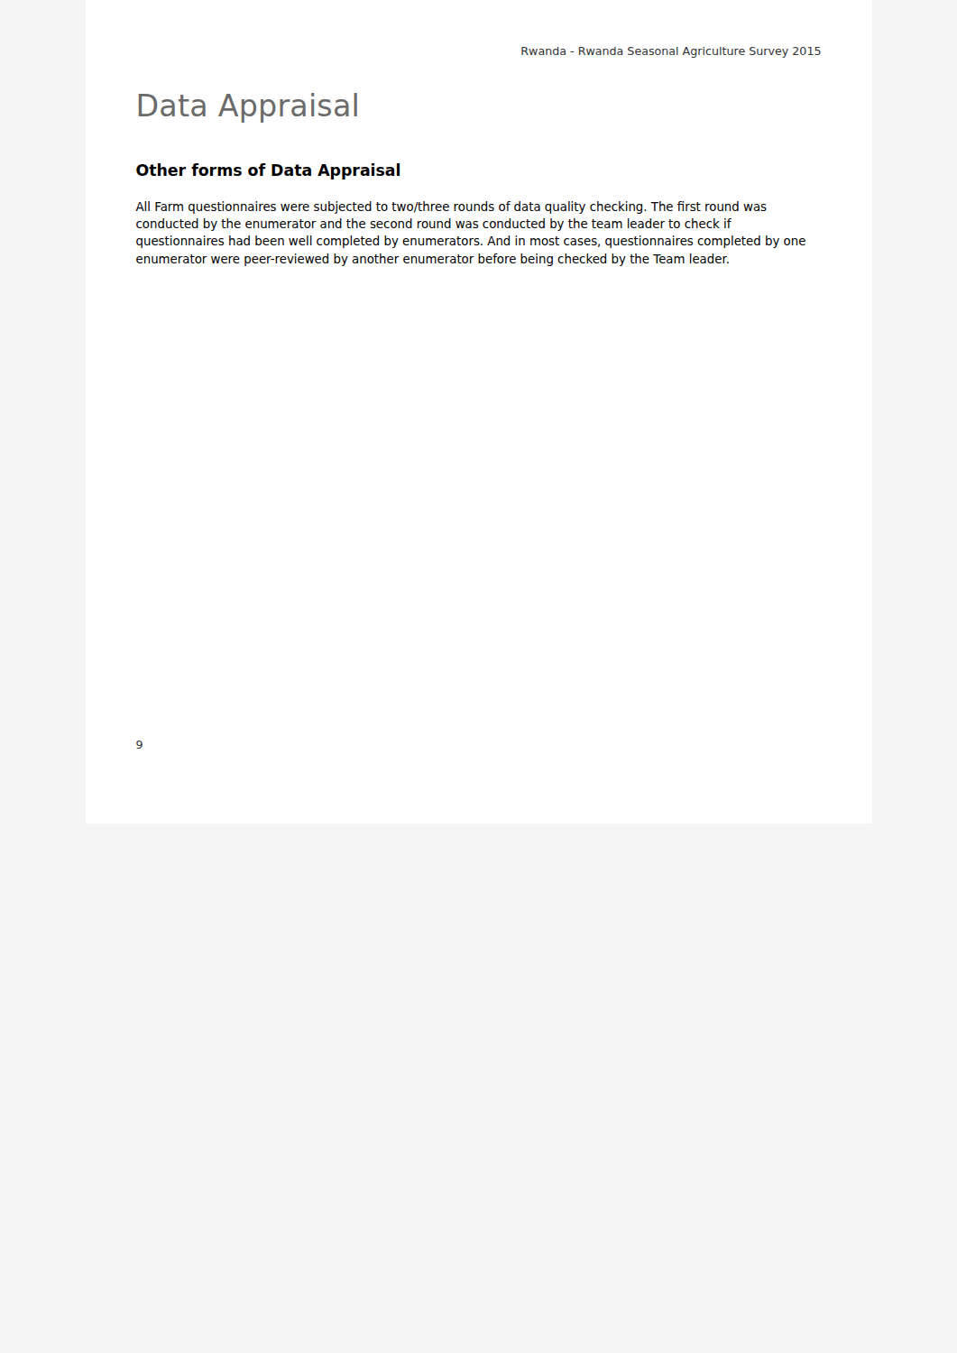Rwanda - Rwanda Seasonal Agriculture Survey 2015
Data Appraisal
Other forms of Data Appraisal
All Farm questionnaires were subjected to two/three rounds of data quality checking. The first round was conducted by the enumerator and the second round was conducted by the team leader to check if questionnaires had been well completed by enumerators. And in most cases, questionnaires completed by one enumerator were peer-reviewed by another enumerator before being checked by the Team leader.
9